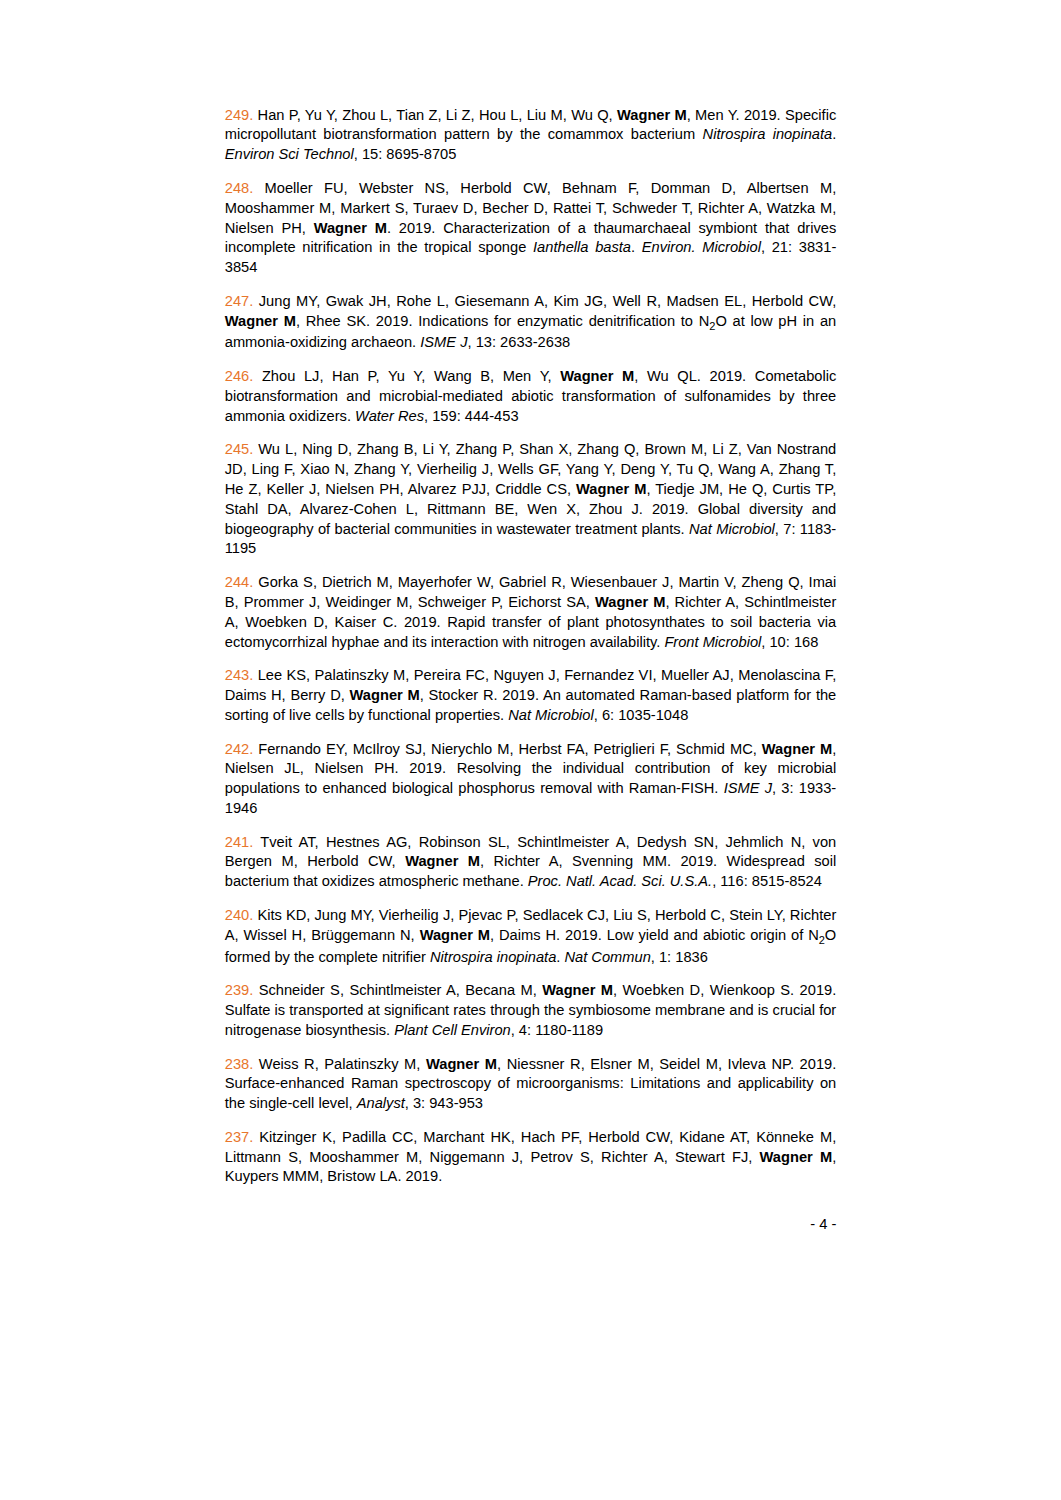249. Han P, Yu Y, Zhou L, Tian Z, Li Z, Hou L, Liu M, Wu Q, Wagner M, Men Y. 2019. Specific micropollutant biotransformation pattern by the comammox bacterium Nitrospira inopinata. Environ Sci Technol, 15: 8695-8705
248. Moeller FU, Webster NS, Herbold CW, Behnam F, Domman D, Albertsen M, Mooshammer M, Markert S, Turaev D, Becher D, Rattei T, Schweder T, Richter A, Watzka M, Nielsen PH, Wagner M. 2019. Characterization of a thaumarchaeal symbiont that drives incomplete nitrification in the tropical sponge Ianthella basta. Environ. Microbiol, 21: 3831-3854
247. Jung MY, Gwak JH, Rohe L, Giesemann A, Kim JG, Well R, Madsen EL, Herbold CW, Wagner M, Rhee SK. 2019. Indications for enzymatic denitrification to N2O at low pH in an ammonia-oxidizing archaeon. ISME J, 13: 2633-2638
246. Zhou LJ, Han P, Yu Y, Wang B, Men Y, Wagner M, Wu QL. 2019. Cometabolic biotransformation and microbial-mediated abiotic transformation of sulfonamides by three ammonia oxidizers. Water Res, 159: 444-453
245. Wu L, Ning D, Zhang B, Li Y, Zhang P, Shan X, Zhang Q, Brown M, Li Z, Van Nostrand JD, Ling F, Xiao N, Zhang Y, Vierheilig J, Wells GF, Yang Y, Deng Y, Tu Q, Wang A, Zhang T, He Z, Keller J, Nielsen PH, Alvarez PJJ, Criddle CS, Wagner M, Tiedje JM, He Q, Curtis TP, Stahl DA, Alvarez-Cohen L, Rittmann BE, Wen X, Zhou J. 2019. Global diversity and biogeography of bacterial communities in wastewater treatment plants. Nat Microbiol, 7: 1183-1195
244. Gorka S, Dietrich M, Mayerhofer W, Gabriel R, Wiesenbauer J, Martin V, Zheng Q, Imai B, Prommer J, Weidinger M, Schweiger P, Eichorst SA, Wagner M, Richter A, Schintlmeister A, Woebken D, Kaiser C. 2019. Rapid transfer of plant photosynthates to soil bacteria via ectomycorrhizal hyphae and its interaction with nitrogen availability. Front Microbiol, 10: 168
243. Lee KS, Palatinszky M, Pereira FC, Nguyen J, Fernandez VI, Mueller AJ, Menolascina F, Daims H, Berry D, Wagner M, Stocker R. 2019. An automated Raman-based platform for the sorting of live cells by functional properties. Nat Microbiol, 6: 1035-1048
242. Fernando EY, McIlroy SJ, Nierychlo M, Herbst FA, Petriglieri F, Schmid MC, Wagner M, Nielsen JL, Nielsen PH. 2019. Resolving the individual contribution of key microbial populations to enhanced biological phosphorus removal with Raman-FISH. ISME J, 3: 1933-1946
241. Tveit AT, Hestnes AG, Robinson SL, Schintlmeister A, Dedysh SN, Jehmlich N, von Bergen M, Herbold CW, Wagner M, Richter A, Svenning MM. 2019. Widespread soil bacterium that oxidizes atmospheric methane. Proc. Natl. Acad. Sci. U.S.A., 116: 8515-8524
240. Kits KD, Jung MY, Vierheilig J, Pjevac P, Sedlacek CJ, Liu S, Herbold C, Stein LY, Richter A, Wissel H, Brüggemann N, Wagner M, Daims H. 2019. Low yield and abiotic origin of N2O formed by the complete nitrifier Nitrospira inopinata. Nat Commun, 1: 1836
239. Schneider S, Schintlmeister A, Becana M, Wagner M, Woebken D, Wienkoop S. 2019. Sulfate is transported at significant rates through the symbiosome membrane and is crucial for nitrogenase biosynthesis. Plant Cell Environ, 4: 1180-1189
238. Weiss R, Palatinszky M, Wagner M, Niessner R, Elsner M, Seidel M, Ivleva NP. 2019. Surface-enhanced Raman spectroscopy of microorganisms: Limitations and applicability on the single-cell level, Analyst, 3: 943-953
237. Kitzinger K, Padilla CC, Marchant HK, Hach PF, Herbold CW, Kidane AT, Könneke M, Littmann S, Mooshammer M, Niggemann J, Petrov S, Richter A, Stewart FJ, Wagner M, Kuypers MMM, Bristow LA. 2019.
- 4 -